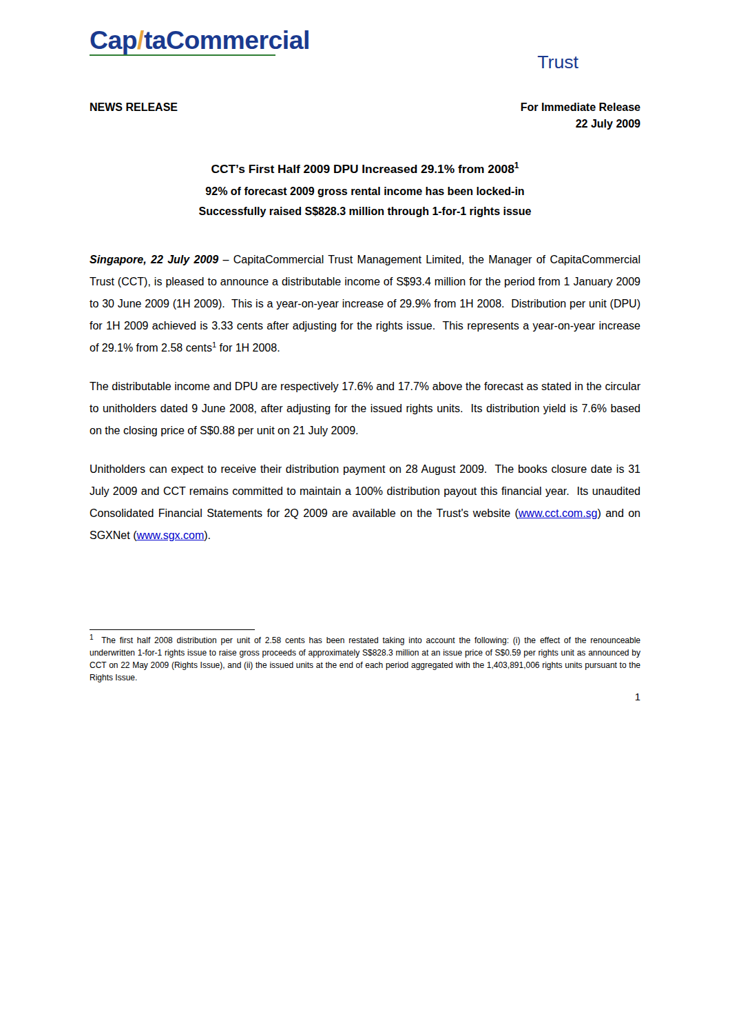Cap/taCommercial
Trust
NEWS RELEASE
For Immediate Release
22 July 2009
CCT’s First Half 2009 DPU Increased 29.1% from 20081
92% of forecast 2009 gross rental income has been locked-in
Successfully raised S$828.3 million through 1-for-1 rights issue
Singapore, 22 July 2009 – CapitaCommercial Trust Management Limited, the Manager of CapitaCommercial Trust (CCT), is pleased to announce a distributable income of S$93.4 million for the period from 1 January 2009 to 30 June 2009 (1H 2009). This is a year-on-year increase of 29.9% from 1H 2008. Distribution per unit (DPU) for 1H 2009 achieved is 3.33 cents after adjusting for the rights issue. This represents a year-on-year increase of 29.1% from 2.58 cents1 for 1H 2008.
The distributable income and DPU are respectively 17.6% and 17.7% above the forecast as stated in the circular to unitholders dated 9 June 2008, after adjusting for the issued rights units. Its distribution yield is 7.6% based on the closing price of S$0.88 per unit on 21 July 2009.
Unitholders can expect to receive their distribution payment on 28 August 2009. The books closure date is 31 July 2009 and CCT remains committed to maintain a 100% distribution payout this financial year. Its unaudited Consolidated Financial Statements for 2Q 2009 are available on the Trust's website (www.cct.com.sg) and on SGXNet (www.sgx.com).
1 The first half 2008 distribution per unit of 2.58 cents has been restated taking into account the following: (i) the effect of the renounceable underwritten 1-for-1 rights issue to raise gross proceeds of approximately S$828.3 million at an issue price of S$0.59 per rights unit as announced by CCT on 22 May 2009 (Rights Issue), and (ii) the issued units at the end of each period aggregated with the 1,403,891,006 rights units pursuant to the Rights Issue.
1